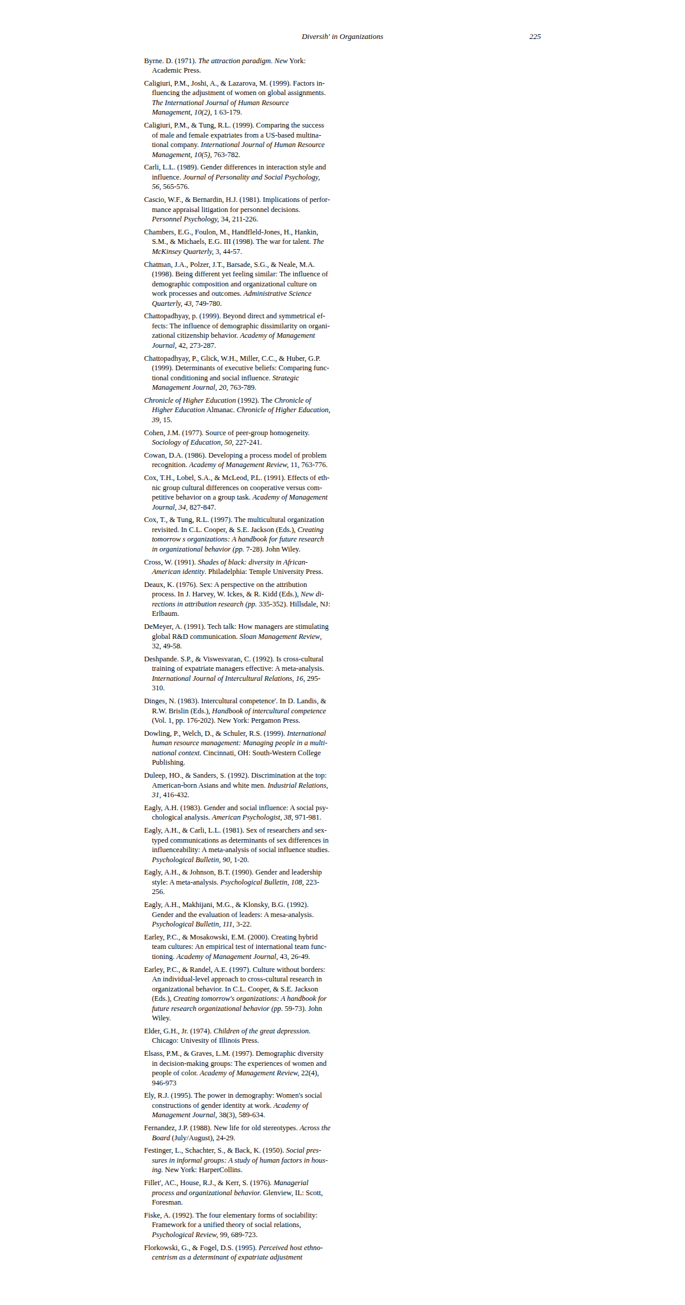Diversih' in Organizations 225
Byrne. D. (1971). The attraction paradigm. New York: Academic Press.
Caligiuri, P.M., Joshi, A., & Lazarova, M. (1999). Factors influencing the adjustment of women on global assignments. The International Journal of Human Resource Management, 10(2), 1 63-179.
Caligiuri, P.M., & Tung, R.L. (1999). Comparing the success of male and female expatriates from a US-based multinational company. International Journal of Human Resource Management, 10(5), 763-782.
Carli, L.L. (1989). Gender differences in interaction style and influence. Journal of Personality and Social Psychology, 56, 565-576.
Cascio, W.F., & Bernardin, H.J. (1981). Implications of performance appraisal litigation for personnel decisions. Personnel Psychology, 34, 211-226.
Chambers, E.G., Foulon, M., Handfleld-Jones, H., Hankin, S.M., & Michaels, E.G. III (1998). The war for talent. The McKinsey Quarterly, 3, 44-57.
Chatman, J.A., Polzer, J.T., Barsade, S.G., & Neale, M.A. (1998). Being different yet feeling similar: The influence of demographic composition and organizational culture on work processes and outcomes. Administrative Science Quarterly, 43, 749-780.
Chattopadhyay, p. (1999). Beyond direct and symmetrical effects: The influence of demographic dissimilarity on organizational citizenship behavior. Academy of Management Journal, 42, 273-287.
Chattopadhyay, P., Glick, W.H., Miller, C.C., & Huber, G.P. (1999). Determinants of executive beliefs: Comparing functional conditioning and social influence. Strategic Management Journal, 20, 763-789.
Chronicle of Higher Education (1992). The Chronicle of Higher Education Almanac. Chronicle of Higher Education, 39, 15.
Cohen, J.M. (1977). Source of peer-group homogeneity. Sociology of Education, 50, 227-241.
Cowan, D.A. (1986). Developing a process model of problem recognition. Academy of Management Review, 11, 763-776.
Cox, T.H., Lobel, S.A., & McLeod, P.L. (1991). Effects of ethnic group cultural differences on cooperative versus competitive behavior on a group task. Academy of Management Journal, 34, 827-847.
Cox, T., & Tung, R.L. (1997). The multicultural organization revisited. In C.L. Cooper, & S.E. Jackson (Eds.), Creating tomorrow s organizations: A handbook for future research in organizational behavior (pp. 7-28). John Wiley.
Cross, W. (1991). Shades of black: diversity in African-American identity. Philadelphia: Temple University Press.
Deaux, K. (1976). Sex: A perspective on the attribution process. In J. Harvey, W. Ickes, & R. Kidd (Eds.), New directions in attribution research (pp. 335-352). Hillsdale, NJ: Erlbaum.
DeMeyer, A. (1991). Tech talk: How managers are stimulating global R&D communication. Sloan Management Review, 32, 49-58.
Deshpande. S.P., & Viswesvaran, C. (1992). Is cross-cultural training of expatriate managers effective: A meta-analysis. International Journal of Intercultural Relations, 16, 295-310.
Dinges, N. (1983). Intercultural competence'. In D. Landis, & R.W. Brislin (Eds.), Handbook of intercultural competence (Vol. 1, pp. 176-202). New York: Pergamon Press.
Dowling, P., Welch, D., & Schuler, R.S. (1999). International human resource management: Managing people in a multinational context. Cincinnati, OH: South-Western College Publishing.
Duleep, HO., & Sanders, S. (1992). Discrimination at the top: American-born Asians and white men. Industrial Relations, 31, 416-432.
Eagly, A.H. (1983). Gender and social influence: A social psychological analysis. American Psychologist, 38, 971-981.
Eagly, A.H., & Carli, L.L. (1981). Sex of researchers and sex-typed communications as determinants of sex differences in influenceability: A meta-analysis of social influence studies. Psychological Bulletin, 90, 1-20.
Eagly, A.H., & Johnson, B.T. (1990). Gender and leadership style: A meta-analysis. Psychological Bulletin, 108, 223-256.
Eagly, A.H., Makhijani, M.G., & Klonsky, B.G. (1992). Gender and the evaluation of leaders: A mesa-analysis. Psychological Bulletin, 111, 3-22.
Earley, P.C., & Mosakowski, E.M. (2000). Creating hybrid team cultures: An empirical test of international team functioning. Academy of Management Journal, 43, 26-49.
Earley, P.C., & Randel, A.E. (1997). Culture without borders: An individual-level approach to cross-cultural research in organizational behavior. In C.L. Cooper, & S.E. Jackson (Eds.), Creating tomorrow's organizations: A handbook for future research organizational behavior (pp. 59-73). John Wiley.
Elder, G.H., Jr. (1974). Children of the great depression. Chicago: Univesity of Illinois Press.
Elsass, P.M., & Graves, L.M. (1997). Demographic diversity in decision-making groups: The experiences of women and people of color. Academy of Management Review, 22(4), 946-973
Ely, R.J. (1995). The power in demography: Women's social constructions of gender identity at work. Academy of Management Journal, 38(3), 589-634.
Fernandez, J.P. (1988). New life for old stereotypes. Across the Board (July/August), 24-29.
Festinger, L., Schachter, S., & Back, K. (1950). Social pressures in informal groups: A study of human factors in housing. New York: HarperCollins.
Fillet', AC., House, R.J., & Kerr, S. (1976). Managerial process and organizational behavior. Glenview, IL: Scott, Foresman.
Fiske, A. (1992). The four elementary forms of sociability: Framework for a unified theory of social relations, Psychological Review, 99, 689-723.
Florkowski, G., & Fogel, D.S. (1995). Perceived host ethnocentrism as a determinant of expatriate adjustment